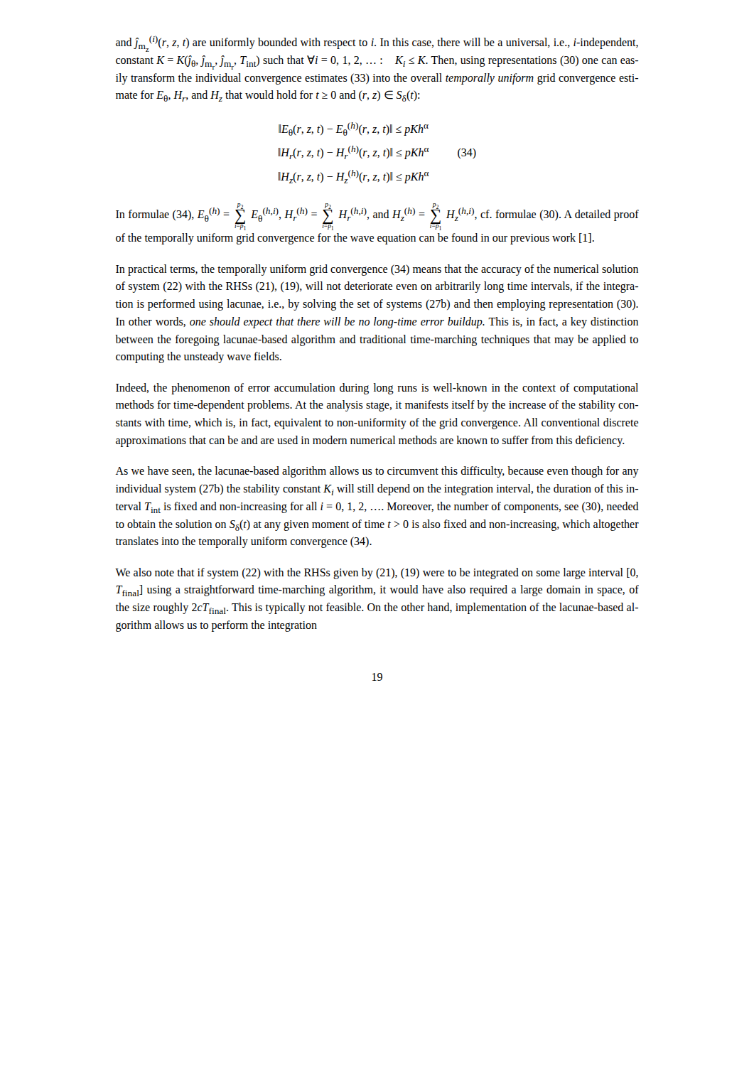and ĵmz(i)(r, z, t) are uniformly bounded with respect to i. In this case, there will be a universal, i.e., i-independent, constant K = K(ĵθ, ĵmr, ĵmr, Tint) such that ∀i = 0, 1, 2, … : Ki ≤ K. Then, using representations (30) one can easily transform the individual convergence estimates (33) into the overall temporally uniform grid convergence estimate for Eθ, Hr, and Hz that would hold for t ≥ 0 and (r, z) ∈ Sδ(t):
‖Eθ(r, z, t) − Eθ(h)(r, z, t)‖ ≤ pKhα
‖Hr(r, z, t) − Hr(h)(r, z, t)‖ ≤ pKhα
‖Hz(r, z, t) − Hz(h)(r, z, t)‖ ≤ pKhα
(34)
In formulae (34), Eθ(h) = p2∑i=p1 Eθ(h,i), Hr(h) = p2∑i=p1 Hr(h,i), and Hz(h) = p2∑i=p1 Hz(h,i), cf. formulae (30). A detailed proof of the temporally uniform grid convergence for the wave equation can be found in our previous work [1].
In practical terms, the temporally uniform grid convergence (34) means that the accuracy of the numerical solution of system (22) with the RHSs (21), (19), will not deteriorate even on arbitrarily long time intervals, if the integration is performed using lacunae, i.e., by solving the set of systems (27b) and then employing representation (30). In other words, one should expect that there will be no long-time error buildup. This is, in fact, a key distinction between the foregoing lacunae-based algorithm and traditional time-marching techniques that may be applied to computing the unsteady wave fields.
Indeed, the phenomenon of error accumulation during long runs is well-known in the context of computational methods for time-dependent problems. At the analysis stage, it manifests itself by the increase of the stability constants with time, which is, in fact, equivalent to non-uniformity of the grid convergence. All conventional discrete approximations that can be and are used in modern numerical methods are known to suffer from this deficiency.
As we have seen, the lacunae-based algorithm allows us to circumvent this difficulty, because even though for any individual system (27b) the stability constant Ki will still depend on the integration interval, the duration of this interval Tint is fixed and non-increasing for all i = 0, 1, 2, …. Moreover, the number of components, see (30), needed to obtain the solution on Sδ(t) at any given moment of time t > 0 is also fixed and non-increasing, which altogether translates into the temporally uniform convergence (34).
We also note that if system (22) with the RHSs given by (21), (19) were to be integrated on some large interval [0, Tfinal] using a straightforward time-marching algorithm, it would have also required a large domain in space, of the size roughly 2cTfinal. This is typically not feasible. On the other hand, implementation of the lacunae-based algorithm allows us to perform the integration
19